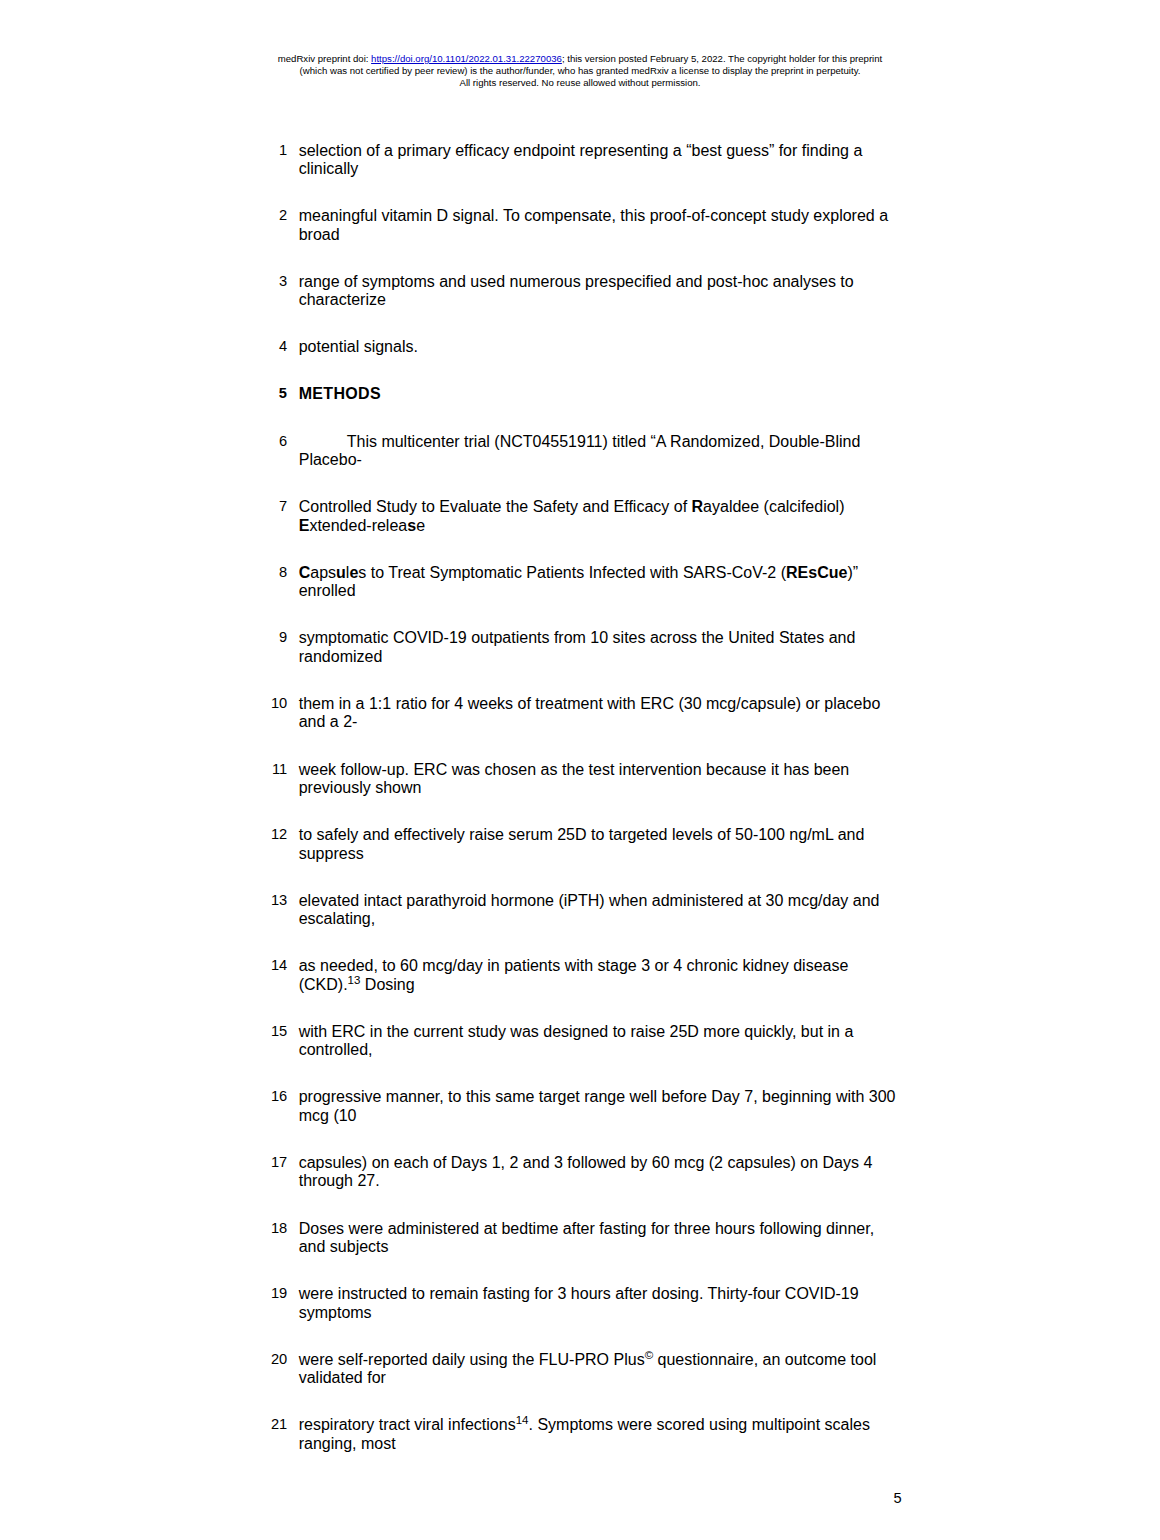medRxiv preprint doi: https://doi.org/10.1101/2022.01.31.22270036; this version posted February 5, 2022. The copyright holder for this preprint
(which was not certified by peer review) is the author/funder, who has granted medRxiv a license to display the preprint in perpetuity.
All rights reserved. No reuse allowed without permission.
selection of a primary efficacy endpoint representing a “best guess” for finding a clinically
meaningful vitamin D signal. To compensate, this proof-of-concept study explored a broad
range of symptoms and used numerous prespecified and post-hoc analyses to characterize
potential signals.
METHODS
This multicenter trial (NCT04551911) titled “A Randomized, Double-Blind Placebo-
Controlled Study to Evaluate the Safety and Efficacy of Rayaldee (calcifediol) Extended-release
Capsules to Treat Symptomatic Patients Infected with SARS-CoV-2 (REsCue)” enrolled
symptomatic COVID-19 outpatients from 10 sites across the United States and randomized
them in a 1:1 ratio for 4 weeks of treatment with ERC (30 mcg/capsule) or placebo and a 2-
week follow-up. ERC was chosen as the test intervention because it has been previously shown
to safely and effectively raise serum 25D to targeted levels of 50-100 ng/mL and suppress
elevated intact parathyroid hormone (iPTH) when administered at 30 mcg/day and escalating,
as needed, to 60 mcg/day in patients with stage 3 or 4 chronic kidney disease (CKD).13 Dosing
with ERC in the current study was designed to raise 25D more quickly, but in a controlled,
progressive manner, to this same target range well before Day 7, beginning with 300 mcg (10
capsules) on each of Days 1, 2 and 3 followed by 60 mcg (2 capsules) on Days 4 through 27.
Doses were administered at bedtime after fasting for three hours following dinner, and subjects
were instructed to remain fasting for 3 hours after dosing. Thirty-four COVID-19 symptoms
were self-reported daily using the FLU-PRO Plus© questionnaire, an outcome tool validated for
respiratory tract viral infections14. Symptoms were scored using multipoint scales ranging, most
5